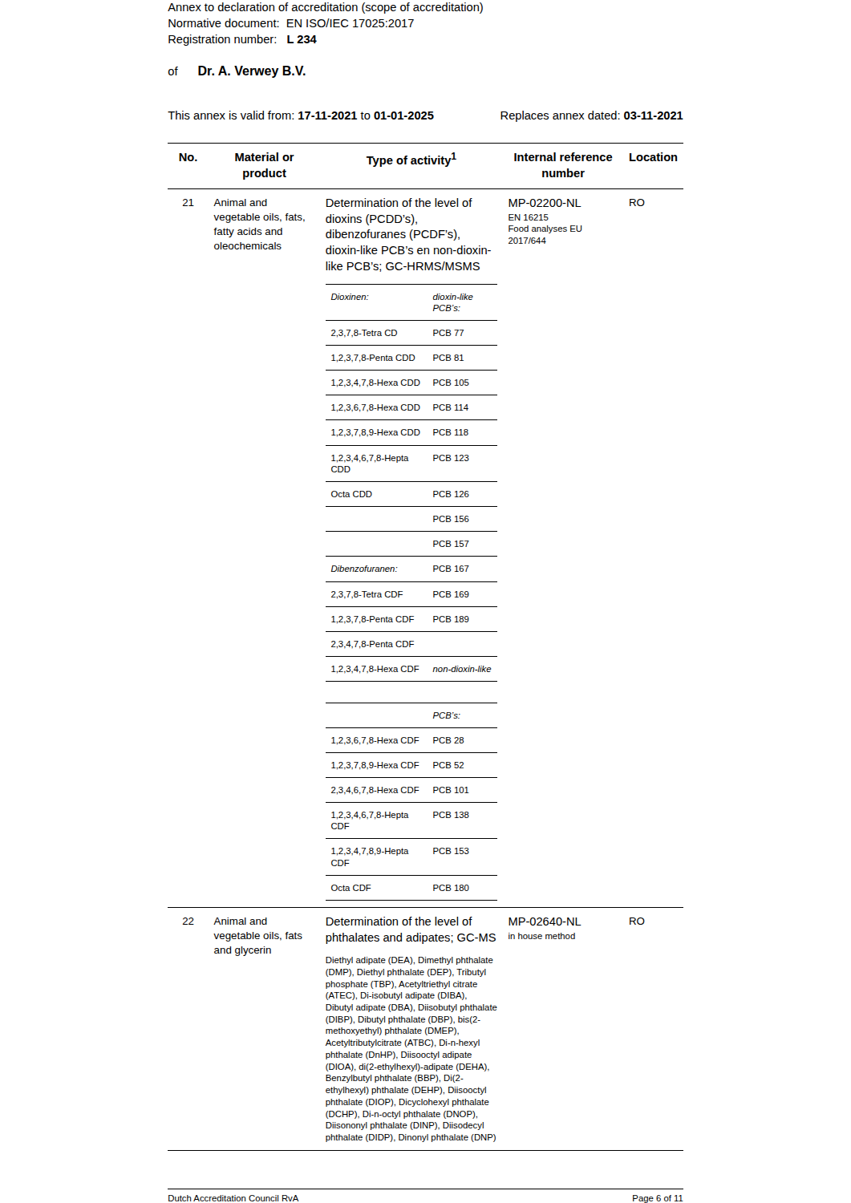Annex to declaration of accreditation (scope of accreditation)
Normative document: EN ISO/IEC 17025:2017
Registration number: L 234
of Dr. A. Verwey B.V.
This annex is valid from: 17-11-2021 to 01-01-2025 Replaces annex dated: 03-11-2021
| No. | Material or product | Type of activity 1 | Internal reference number | Location |
| --- | --- | --- | --- | --- |
| 21 | Animal and vegetable oils, fats, fatty acids and oleochemicals | Determination of the level of dioxins (PCDD’s), dibenzofuranes (PCDF’s), dioxin-like PCB’s en non-dioxin-like PCB’s; GC-HRMS/MSMS / Dioxinen: / dioxin-like PCB’s: / / 2,3,7,8-Tetra CD / PCB 77 / / 1,2,3,7,8-Penta CDD / PCB 81 / / 1,2,3,4,7,8-Hexa CDD / PCB 105 / / 1,2,3,6,7,8-Hexa CDD / PCB 114 / / 1,2,3,7,8,9-Hexa CDD / PCB 118 / / 1,2,3,4,6,7,8-Hepta CDD / PCB 123 / / Octa CDD / PCB 126 / / / PCB 156 / / / PCB 157 / / Dibenzofuranen: / PCB 167 / / 2,3,7,8-Tetra CDF / PCB 169 / / 1,2,3,7,8-Penta CDF / PCB 189 / / 2,3,4,7,8-Penta CDF / / / 1,2,3,4,7,8-Hexa CDF / non-dioxin-like / / / PCB’s: / / 1,2,3,6,7,8-Hexa CDF / PCB 28 / / 1,2,3,7,8,9-Hexa CDF / PCB 52 / / 2,3,4,6,7,8-Hexa CDF / PCB 101 / / 1,2,3,4,6,7,8-Hepta CDF / PCB 138 / / 1,2,3,4,7,8,9-Hepta CDF / PCB 153 / / Octa CDF / PCB 180 / | MP-02200-NL EN 16215 Food analyses EU 2017/644 | RO |
| 22 | Animal and vegetable oils, fats and glycerin | Determination of the level of phthalates and adipates; GC-MS Diethyl adipate (DEA), Dimethyl phthalate (DMP), Diethyl phthalate (DEP), Tributyl phosphate (TBP), Acetyltriethyl citrate (ATEC), Di-isobutyl adipate (DIBA), Dibutyl adipate (DBA), Diisobutyl phthalate (DIBP), Dibutyl phthalate (DBP), bis(2-methoxyethyl) phthalate (DMEP), Acetyltributylcitrate (ATBC), Di-n-hexyl phthalate (DnHP), Diisooctyl adipate (DIOA), di(2-ethylhexyl)-adipate (DEHA), Benzylbutyl phthalate (BBP), Di(2-ethylhexyl) phthalate (DEHP), Diisooctyl phthalate (DIOP), Dicyclohexyl phthalate (DCHP), Di-n-octyl phthalate (DNOP), Diisononyl phthalate (DINP), Diisodecyl phthalate (DIDP), Dinonyl phthalate (DNP) | MP-02640-NL in house method | RO |
Dutch Accreditation Council RvA Page 6 of 11